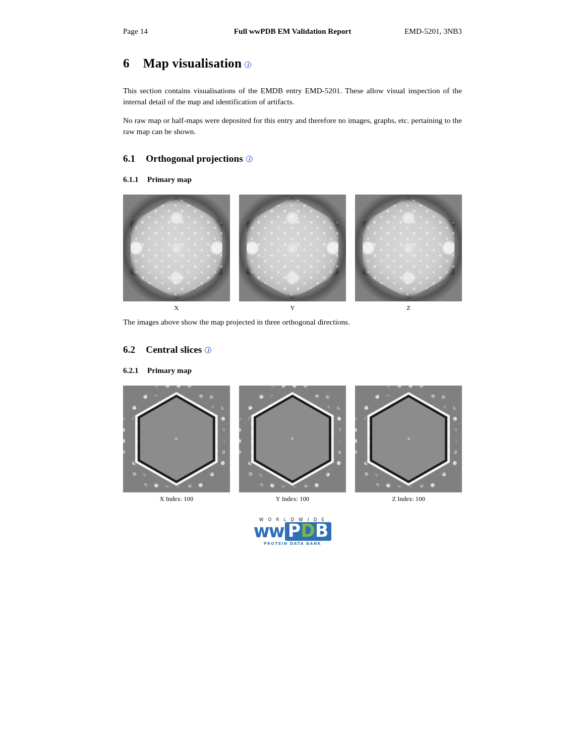Page 14
Full wwPDB EM Validation Report
EMD-5201, 3NB3
6 Map visualisationi
This section contains visualisations of the EMDB entry EMD-5201. These allow visual inspection of the internal detail of the map and identification of artifacts.
No raw map or half-maps were deposited for this entry and therefore no images, graphs, etc. pertaining to the raw map can be shown.
6.1 Orthogonal projectionsi
6.1.1 Primary map
X
Y
Z
The images above show the map projected in three orthogonal directions.
6.2 Central slicesi
6.2.1 Primary map
X Index: 100
Y Index: 100
Z Index: 100
W O R L D W I D E
ww PDB
PROTEIN DATA BANK